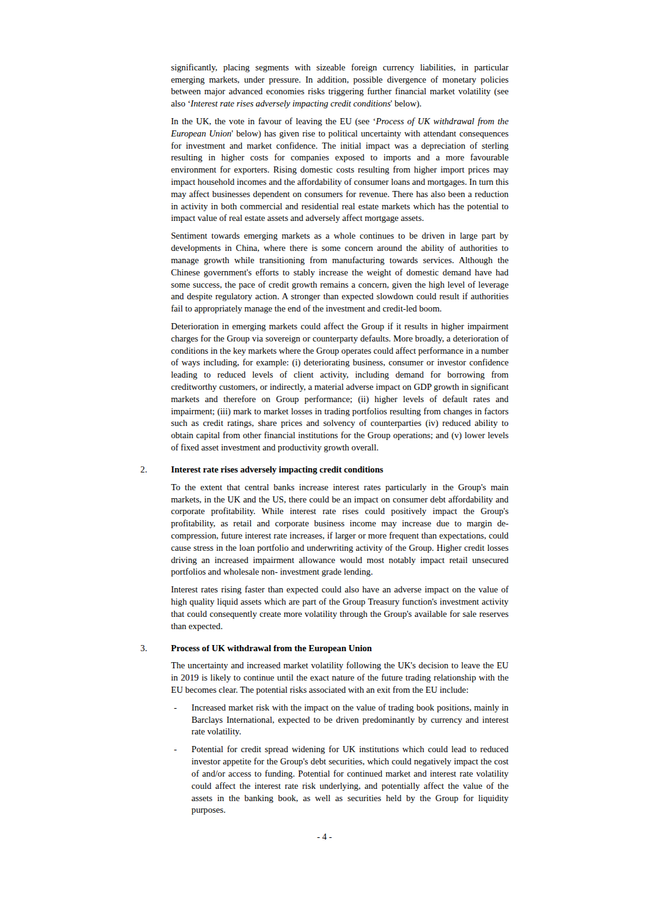significantly, placing segments with sizeable foreign currency liabilities, in particular emerging markets, under pressure. In addition, possible divergence of monetary policies between major advanced economies risks triggering further financial market volatility (see also ‘Interest rate rises adversely impacting credit conditions' below).
In the UK, the vote in favour of leaving the EU (see ‘Process of UK withdrawal from the European Union' below) has given rise to political uncertainty with attendant consequences for investment and market confidence. The initial impact was a depreciation of sterling resulting in higher costs for companies exposed to imports and a more favourable environment for exporters. Rising domestic costs resulting from higher import prices may impact household incomes and the affordability of consumer loans and mortgages. In turn this may affect businesses dependent on consumers for revenue. There has also been a reduction in activity in both commercial and residential real estate markets which has the potential to impact value of real estate assets and adversely affect mortgage assets.
Sentiment towards emerging markets as a whole continues to be driven in large part by developments in China, where there is some concern around the ability of authorities to manage growth while transitioning from manufacturing towards services. Although the Chinese government's efforts to stably increase the weight of domestic demand have had some success, the pace of credit growth remains a concern, given the high level of leverage and despite regulatory action. A stronger than expected slowdown could result if authorities fail to appropriately manage the end of the investment and credit-led boom.
Deterioration in emerging markets could affect the Group if it results in higher impairment charges for the Group via sovereign or counterparty defaults. More broadly, a deterioration of conditions in the key markets where the Group operates could affect performance in a number of ways including, for example: (i) deteriorating business, consumer or investor confidence leading to reduced levels of client activity, including demand for borrowing from creditworthy customers, or indirectly, a material adverse impact on GDP growth in significant markets and therefore on Group performance; (ii) higher levels of default rates and impairment; (iii) mark to market losses in trading portfolios resulting from changes in factors such as credit ratings, share prices and solvency of counterparties (iv) reduced ability to obtain capital from other financial institutions for the Group operations; and (v) lower levels of fixed asset investment and productivity growth overall.
2.
Interest rate rises adversely impacting credit conditions
To the extent that central banks increase interest rates particularly in the Group's main markets, in the UK and the US, there could be an impact on consumer debt affordability and corporate profitability. While interest rate rises could positively impact the Group's profitability, as retail and corporate business income may increase due to margin de-compression, future interest rate increases, if larger or more frequent than expectations, could cause stress in the loan portfolio and underwriting activity of the Group. Higher credit losses driving an increased impairment allowance would most notably impact retail unsecured portfolios and wholesale non- investment grade lending.
Interest rates rising faster than expected could also have an adverse impact on the value of high quality liquid assets which are part of the Group Treasury function's investment activity that could consequently create more volatility through the Group's available for sale reserves than expected.
3.
Process of UK withdrawal from the European Union
The uncertainty and increased market volatility following the UK's decision to leave the EU in 2019 is likely to continue until the exact nature of the future trading relationship with the EU becomes clear. The potential risks associated with an exit from the EU include:
Increased market risk with the impact on the value of trading book positions, mainly in Barclays International, expected to be driven predominantly by currency and interest rate volatility.
Potential for credit spread widening for UK institutions which could lead to reduced investor appetite for the Group's debt securities, which could negatively impact the cost of and/or access to funding. Potential for continued market and interest rate volatility could affect the interest rate risk underlying, and potentially affect the value of the assets in the banking book, as well as securities held by the Group for liquidity purposes.
- 4 -